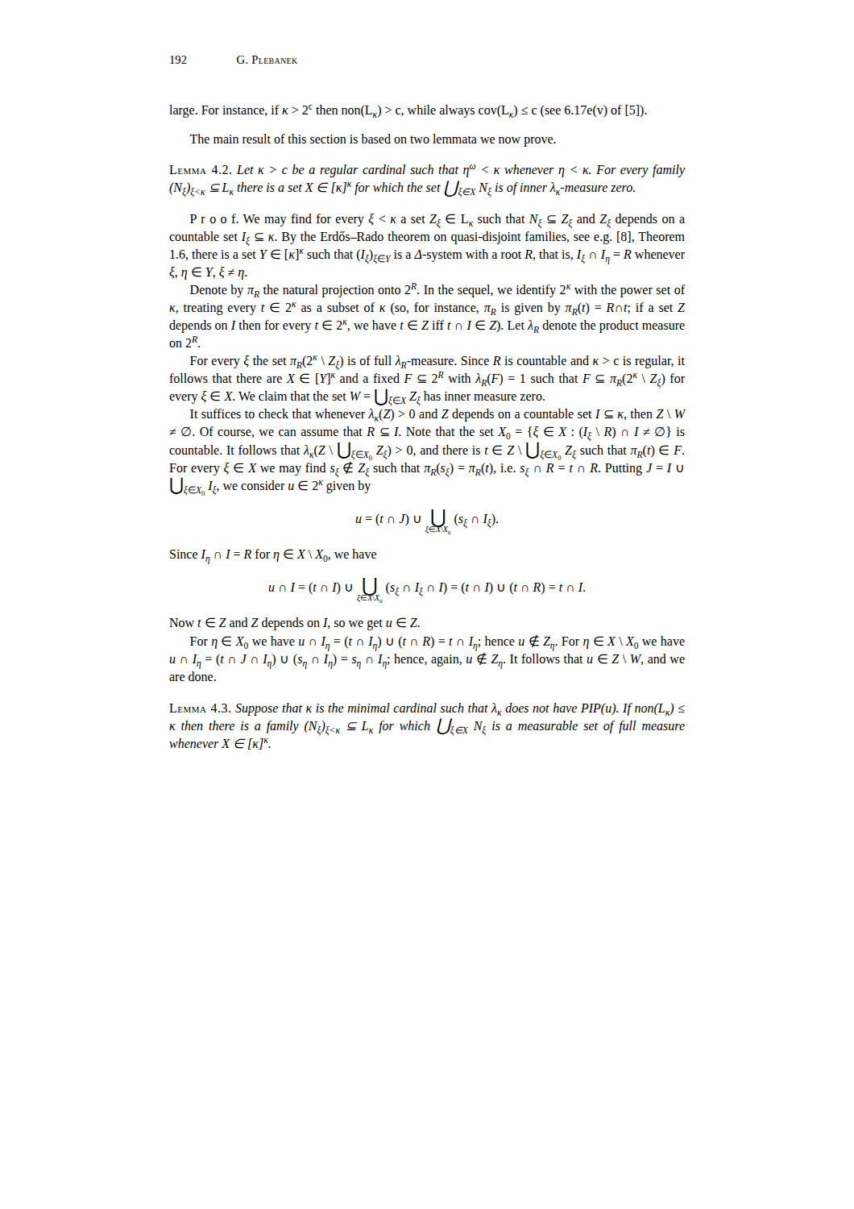192 G. Plebanek
large. For instance, if κ > 2c then non(Lκ) > c, while always cov(Lκ) ≤ c (see 6.17e(v) of [5]).
The main result of this section is based on two lemmata we now prove.
Lemma 4.2. Let κ > c be a regular cardinal such that ηω < κ whenever η < κ. For every family (Nξ)ξ<κ ⊆ Lκ there is a set X ∈ [κ]κ for which the set ⋃ξ∈X Nξ is of inner λκ-measure zero.
P r o o f. We may find for every ξ < κ a set Zξ ∈ Lκ such that Nξ ⊆ Zξ and Zξ depends on a countable set Iξ ⊆ κ. By the Erdős–Rado theorem on quasi-disjoint families, see e.g. [8], Theorem 1.6, there is a set Y ∈ [κ]κ such that (Iξ)ξ∈Y is a Δ-system with a root R, that is, Iξ ∩ Iη = R whenever ξ, η ∈ Y, ξ ≠ η.
Denote by πR the natural projection onto 2R. In the sequel, we identify 2κ with the power set of κ, treating every t ∈ 2κ as a subset of κ (so, for instance, πR is given by πR(t) = R∩t; if a set Z depends on I then for every t ∈ 2κ, we have t ∈ Z iff t ∩ I ∈ Z). Let λR denote the product measure on 2R.
For every ξ the set πR(2κ \ Zξ) is of full λR-measure. Since R is countable and κ > c is regular, it follows that there are X ∈ [Y]κ and a fixed F ⊆ 2R with λR(F) = 1 such that F ⊆ πR(2κ \ Zξ) for every ξ ∈ X. We claim that the set W = ⋃ξ∈X Zξ has inner measure zero.
It suffices to check that whenever λκ(Z) > 0 and Z depends on a countable set I ⊆ κ, then Z \ W ≠ ∅. Of course, we can assume that R ⊆ I. Note that the set X0 = {ξ ∈ X : (Iξ \ R) ∩ I ≠ ∅} is countable. It follows that λκ(Z \ ⋃ξ∈X0 Zξ) > 0, and there is t ∈ Z \ ⋃ξ∈X0 Zξ such that πR(t) ∈ F. For every ξ ∈ X we may find sξ ∉ Zξ such that πR(sξ) = πR(t), i.e. sξ ∩ R = t ∩ R. Putting J = I ∪ ⋃ξ∈X0 Iξ, we consider u ∈ 2κ given by
u = (t ∩ J) ∪ ⋃ξ∈X\X0 (sξ ∩ Iξ).
Since Iη ∩ I = R for η ∈ X \ X0, we have
u ∩ I = (t ∩ I) ∪ ⋃ξ∈X\X0 (sξ ∩ Iξ ∩ I) = (t ∩ I) ∪ (t ∩ R) = t ∩ I.
Now t ∈ Z and Z depends on I, so we get u ∈ Z.
For η ∈ X0 we have u ∩ Iη = (t ∩ Iη) ∪ (t ∩ R) = t ∩ Iη; hence u ∉ Zη. For η ∈ X \ X0 we have u ∩ Iη = (t ∩ J ∩ Iη) ∪ (sη ∩ Iη) = sη ∩ Iη; hence, again, u ∉ Zη. It follows that u ∈ Z \ W, and we are done.
Lemma 4.3. Suppose that κ is the minimal cardinal such that λκ does not have PIP(u). If non(Lκ) ≤ κ then there is a family (Nξ)ξ<κ ⊆ Lκ for which ⋃ξ∈X Nξ is a measurable set of full measure whenever X ∈ [κ]κ.